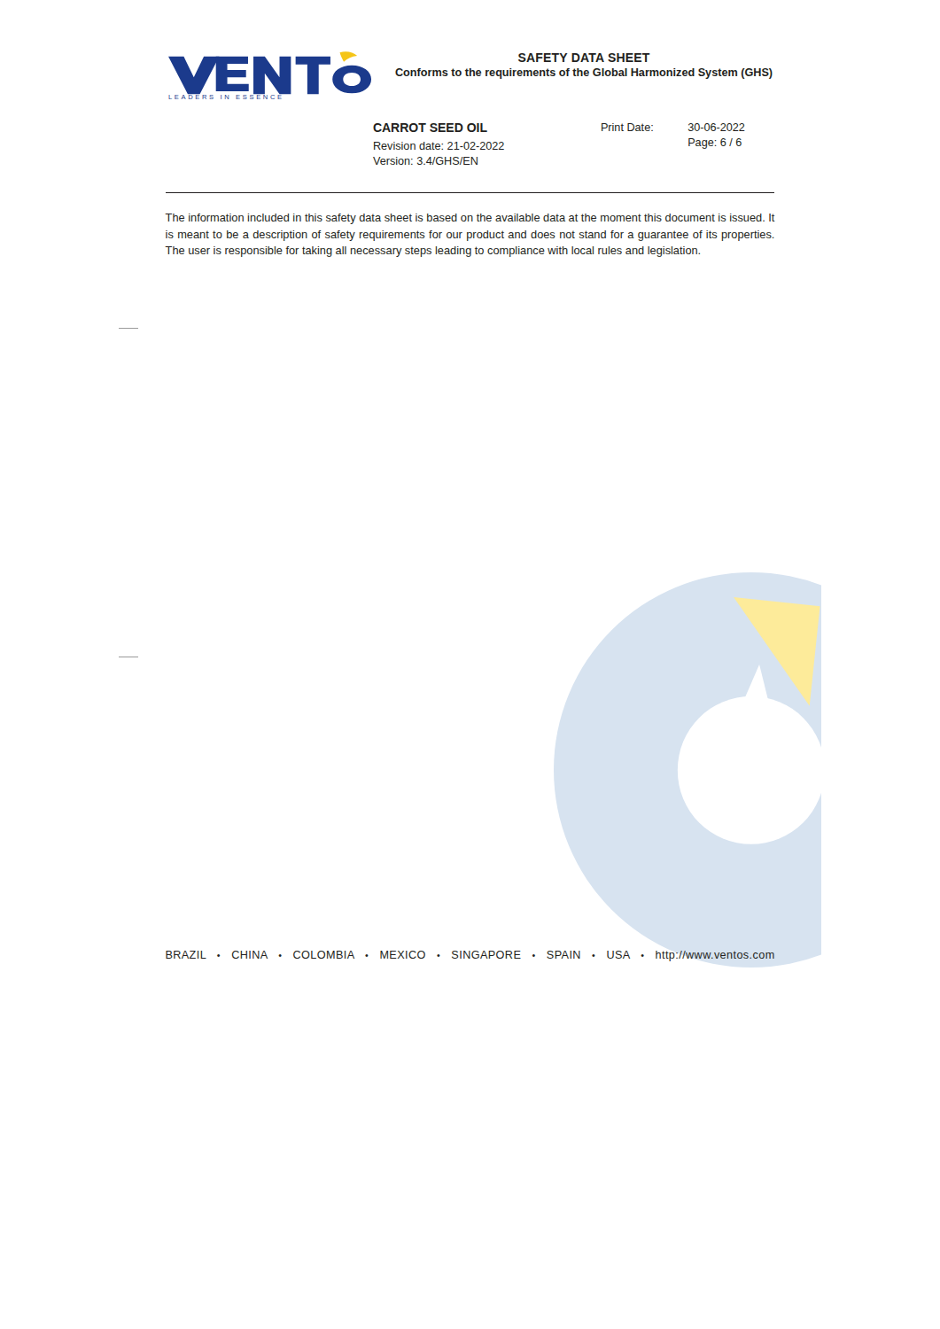LEADERS IN ESSENCE
SAFETY DATA SHEET
Conforms to the requirements of the Global Harmonized System (GHS)
CARROT SEED OIL
Revision date: 21-02-2022
Version: 3.4/GHS/EN
Print Date: 30-06-2022
Page: 6 / 6
The information included in this safety data sheet is based on the available data at the moment this document is issued. It is meant to be a description of safety requirements for our product and does not stand for a guarantee of its properties. The user is responsible for taking all necessary steps leading to compliance with local rules and legislation.
BRAZIL • CHINA • COLOMBIA • MEXICO • SINGAPORE • SPAIN • USA • http://www.ventos.com